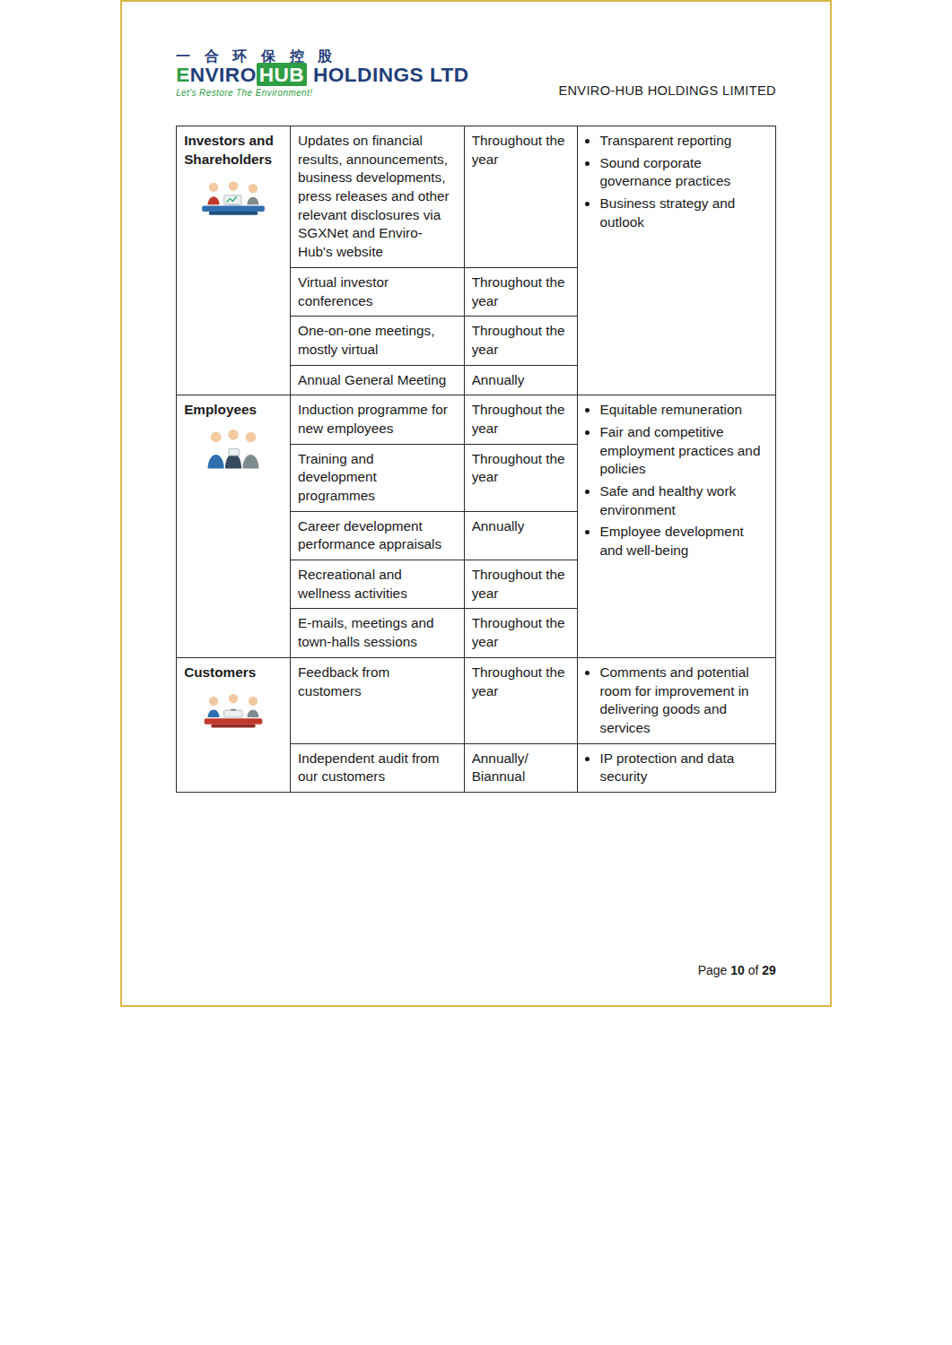一 合 环 保 控 股 ENVIROHUB HOLDINGS LTD Let's Restore The Environment!
ENVIRO-HUB HOLDINGS LIMITED
| Investors and Shareholders | Updates on financial results, announcements, business developments, press releases and other relevant disclosures via SGXNet and Enviro-Hub's website | Throughout the year | Transparent reporting Sound corporate governance practices Business strategy and outlook |
| Virtual investor conferences | Throughout the year |
| One-on-one meetings, mostly virtual | Throughout the year |
| Annual General Meeting | Annually |
| Employees | Induction programme for new employees | Throughout the year | Equitable remuneration Fair and competitive employment practices and policies Safe and healthy work environment Employee development and well-being |
| Training and development programmes | Throughout the year |
| Career development performance appraisals | Annually |
| Recreational and wellness activities | Throughout the year |
| E-mails, meetings and town-halls sessions | Throughout the year |
| Customers | Feedback from customers | Throughout the year | Comments and potential room for improvement in delivering goods and services |
| Independent audit from our customers | Annually/ Biannual | IP protection and data security |
Page 10 of 29